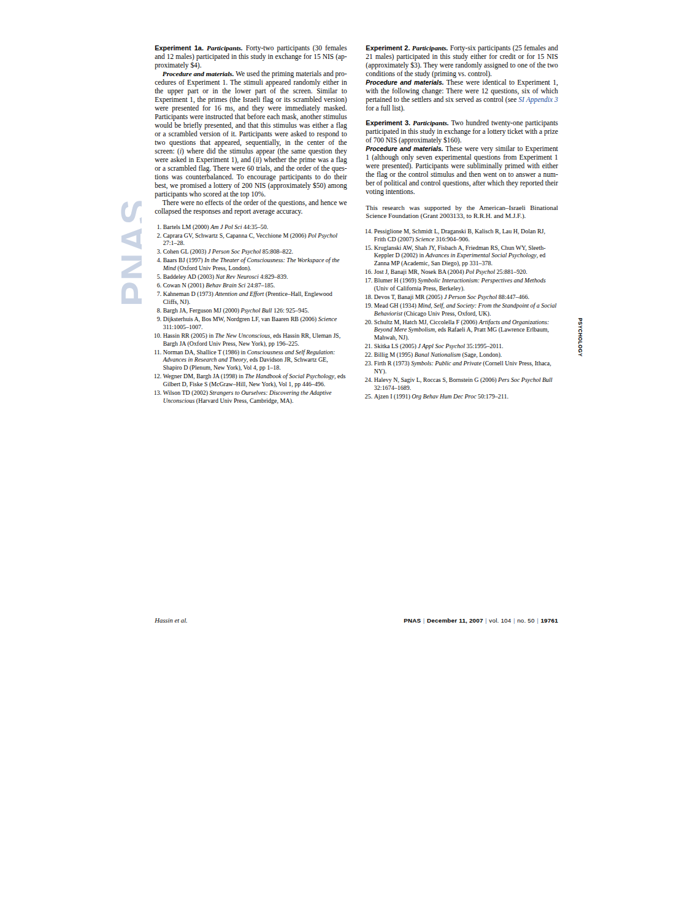PNAS
PSYCHOLOGY
Experiment 1a. Participants. Forty-two participants (30 females and 12 males) participated in this study in exchange for 15 NIS (approximately $4).
Procedure and materials. We used the priming materials and procedures of Experiment 1. The stimuli appeared randomly either in the upper part or in the lower part of the screen. Similar to Experiment 1, the primes (the Israeli flag or its scrambled version) were presented for 16 ms, and they were immediately masked. Participants were instructed that before each mask, another stimulus would be briefly presented, and that this stimulus was either a flag or a scrambled version of it. Participants were asked to respond to two questions that appeared, sequentially, in the center of the screen: (i) where did the stimulus appear (the same question they were asked in Experiment 1), and (ii) whether the prime was a flag or a scrambled flag. There were 60 trials, and the order of the questions was counterbalanced. To encourage participants to do their best, we promised a lottery of 200 NIS (approximately $50) among participants who scored at the top 10%.
There were no effects of the order of the questions, and hence we collapsed the responses and report average accuracy.
Bartels LM (2000) Am J Pol Sci 44:35–50.
Caprara GV, Schwartz S, Capanna C, Vecchione M (2006) Pol Psychol 27:1–28.
Cohen GL (2003) J Person Soc Psychol 85:808–822.
Baars BJ (1997) In the Theater of Consciousness: The Workspace of the Mind (Oxford Univ Press, London).
Baddeley AD (2003) Nat Rev Neurosci 4:829–839.
Cowan N (2001) Behav Brain Sci 24:87–185.
Kahneman D (1973) Attention and Effort (Prentice–Hall, Englewood Cliffs, NJ).
Bargh JA, Ferguson MJ (2000) Psychol Bull 126: 925–945.
Dijksterhuis A, Bos MW, Nordgren LF, van Baaren RB (2006) Science 311:1005–1007.
Hassin RR (2005) in The New Unconscious, eds Hassin RR, Uleman JS, Bargh JA (Oxford Univ Press, New York), pp 196–225.
Norman DA, Shallice T (1986) in Consciousness and Self Regulation: Advances in Research and Theory, eds Davidson JR, Schwartz GE, Shapiro D (Plenum, New York), Vol 4, pp 1–18.
Wegner DM, Bargh JA (1998) in The Handbook of Social Psychology, eds Gilbert D, Fiske S (McGraw–Hill, New York), Vol 1, pp 446–496.
Wilson TD (2002) Strangers to Ourselves: Discovering the Adaptive Unconscious (Harvard Univ Press, Cambridge, MA).
Experiment 2. Participants. Forty-six participants (25 females and 21 males) participated in this study either for credit or for 15 NIS (approximately $3). They were randomly assigned to one of the two conditions of the study (priming vs. control).
Procedure and materials. These were identical to Experiment 1, with the following change: There were 12 questions, six of which pertained to the settlers and six served as control (see SI Appendix 3 for a full list).
Experiment 3. Participants. Two hundred twenty-one participants participated in this study in exchange for a lottery ticket with a prize of 700 NIS (approximately $160).
Procedure and materials. These were very similar to Experiment 1 (although only seven experimental questions from Experiment 1 were presented). Participants were subliminally primed with either the flag or the control stimulus and then went on to answer a number of political and control questions, after which they reported their voting intentions.
This research was supported by the American–Israeli Binational Science Foundation (Grant 2003133, to R.R.H. and M.J.F.).
Pessiglione M, Schmidt L, Draganski B, Kalisch R, Lau H, Dolan RJ, Frith CD (2007) Science 316:904–906.
Kruglanski AW, Shah JY, Fisbach A, Friedman RS, Chun WY, Sleeth-Keppler D (2002) in Advances in Experimental Social Psychology, ed Zanna MP (Academic, San Diego), pp 331–378.
Jost J, Banaji MR, Nosek BA (2004) Pol Psychol 25:881–920.
Blumer H (1969) Symbolic Interactionism: Perspectives and Methods (Univ of California Press, Berkeley).
Devos T, Banaji MR (2005) J Person Soc Psychol 88:447–466.
Mead GH (1934) Mind, Self, and Society: From the Standpoint of a Social Behaviorist (Chicago Univ Press, Oxford, UK).
Schultz M, Hatch MJ, Ciccolella F (2006) Artifacts and Organizations: Beyond Mere Symbolism, eds Rafaeli A, Pratt MG (Lawrence Erlbaum, Mahwah, NJ).
Skitka LS (2005) J Appl Soc Psychol 35:1995–2011.
Billig M (1995) Banal Nationalism (Sage, London).
Firth R (1973) Symbols: Public and Private (Cornell Univ Press, Ithaca, NY).
Halevy N, Sagiv L, Roccas S, Bornstein G (2006) Pers Soc Psychol Bull 32:1674–1689.
Ajzen I (1991) Org Behav Hum Dec Proc 50:179–211.
Hassin et al.
PNAS|December 11, 2007|vol. 104|no. 50|19761